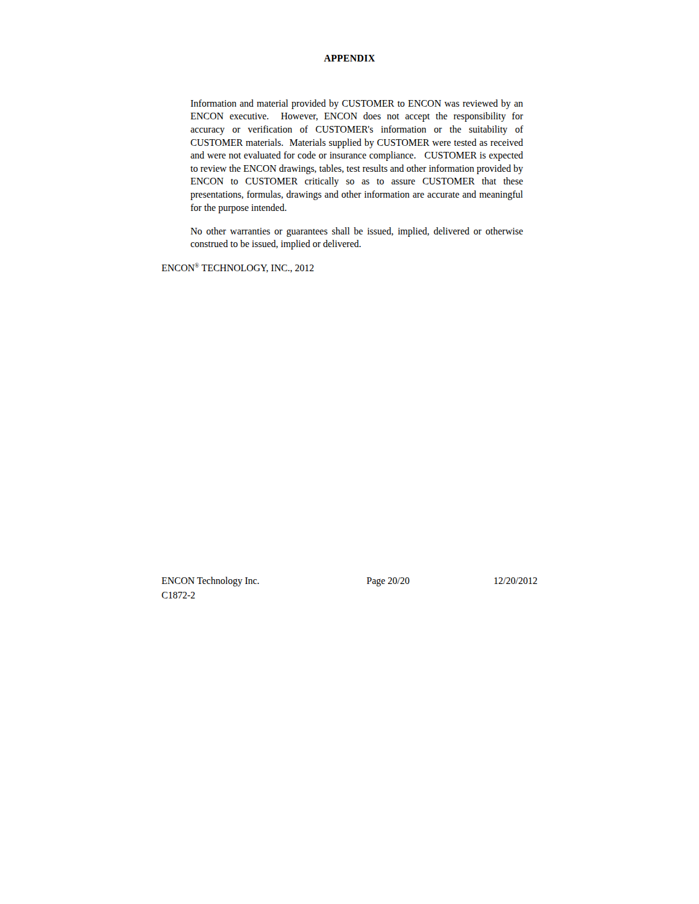APPENDIX
Information and material provided by CUSTOMER to ENCON was reviewed by an ENCON executive. However, ENCON does not accept the responsibility for accuracy or verification of CUSTOMER's information or the suitability of CUSTOMER materials. Materials supplied by CUSTOMER were tested as received and were not evaluated for code or insurance compliance. CUSTOMER is expected to review the ENCON drawings, tables, test results and other information provided by ENCON to CUSTOMER critically so as to assure CUSTOMER that these presentations, formulas, drawings and other information are accurate and meaningful for the purpose intended.
No other warranties or guarantees shall be issued, implied, delivered or otherwise construed to be issued, implied or delivered.
ENCON® TECHNOLOGY, INC., 2012
ENCON Technology Inc.
Page 20/20
12/20/2012
C1872-2